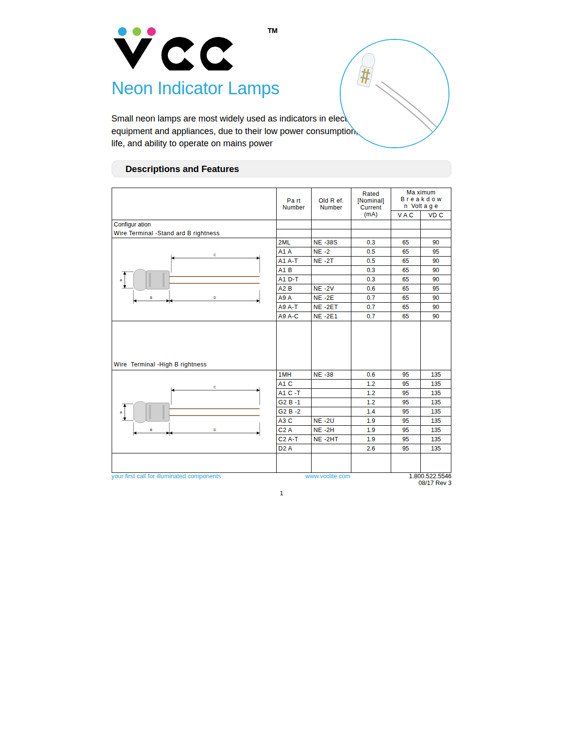TM
Neon Indicator Lamps
Small neon lamps are most widely used as indicators in electronic equipment and appliances, due to their low power consumption, long life, and ability to operate on mains power
Descriptions and Features
| | Pa rt Number | Old R ef. Number | Rated [Nominal] Current (mA) | Ma ximum B r e a k d o w n Volt a g e |
| --- | --- | --- | --- | --- |
| V A C | VD C |
| Configur ation | | | | | |
| Wire Terminal -Stand ard B rightness | | | | | |
| C A B D | 2ML | NE -38S | 0.3 | 65 | 90 |
| A1 A | NE -2 | 0.5 | 65 | 95 |
| A1 A-T | NE -2T | 0.5 | 65 | 90 |
| A1 B | | 0.3 | 65 | 90 |
| A1 D-T | | 0.3 | 65 | 90 |
| A2 B | NE -2V | 0.6 | 65 | 95 |
| A9 A | NE -2E | 0.7 | 65 | 90 |
| A9 A-T | NE -2ET | 0.7 | 65 | 90 |
| A9 A-C | NE -2E1 | 0.7 | 65 | 90 |
| Wire Terminal -High B rightness | | | | | |
| C A B D | 1MH | NE -38 | 0.6 | 95 | 135 |
| A1 C | | 1.2 | 95 | 135 |
| A1 C -T | | 1.2 | 95 | 135 |
| G2 B -1 | | 1.2 | 95 | 135 |
| G2 B -2 | | 1.4 | 95 | 135 |
| A3 C | NE -2U | 1.9 | 95 | 135 |
| C2 A | NE -2H | 1.9 | 95 | 135 |
| C2 A-T | NE -2HT | 1.9 | 95 | 135 |
| D2 A | | 2.6 | 95 | 135 |
your first call for illuminated components
www.vcclite.com
1.800.522.5546 08/17 Rev 3
1